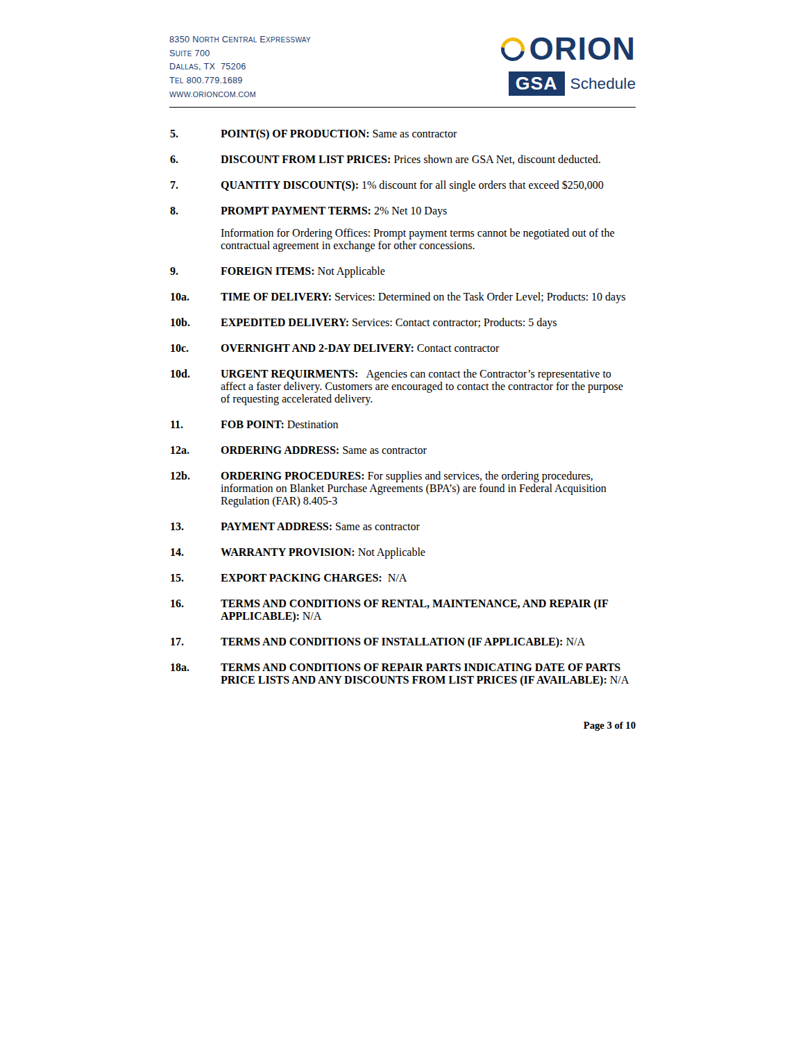8350 NORTH CENTRAL EXPRESSWAY
SUITE 700
DALLAS, TX 75206
TEL 800.779.1689
WWW.ORIONCOM.COM
ORION
GSA Schedule
| 5. | POINT(S) OF PRODUCTION: Same as contractor |
| 6. | DISCOUNT FROM LIST PRICES: Prices shown are GSA Net, discount deducted. |
| 7. | QUANTITY DISCOUNT(S): 1% discount for all single orders that exceed $250,000 |
| 8. | PROMPT PAYMENT TERMS: 2% Net 10 Days Information for Ordering Offices: Prompt payment terms cannot be negotiated out of the contractual agreement in exchange for other concessions. |
| 9. | FOREIGN ITEMS: Not Applicable |
| 10a. | TIME OF DELIVERY: Services: Determined on the Task Order Level; Products: 10 days |
| 10b. | EXPEDITED DELIVERY: Services: Contact contractor; Products: 5 days |
| 10c. | OVERNIGHT AND 2-DAY DELIVERY: Contact contractor |
| 10d. | URGENT REQUIRMENTS: Agencies can contact the Contractor’s representative to affect a faster delivery. Customers are encouraged to contact the contractor for the purpose of requesting accelerated delivery. |
| 11. | FOB POINT: Destination |
| 12a. | ORDERING ADDRESS: Same as contractor |
| 12b. | ORDERING PROCEDURES: For supplies and services, the ordering procedures, information on Blanket Purchase Agreements (BPA’s) are found in Federal Acquisition Regulation (FAR) 8.405-3 |
| 13. | PAYMENT ADDRESS: Same as contractor |
| 14. | WARRANTY PROVISION: Not Applicable |
| 15. | EXPORT PACKING CHARGES: N/A |
| 16. | TERMS AND CONDITIONS OF RENTAL, MAINTENANCE, AND REPAIR (IF APPLICABLE): N/A |
| 17. | TERMS AND CONDITIONS OF INSTALLATION (IF APPLICABLE): N/A |
| 18a. | TERMS AND CONDITIONS OF REPAIR PARTS INDICATING DATE OF PARTS PRICE LISTS AND ANY DISCOUNTS FROM LIST PRICES (IF AVAILABLE): N/A |
Page 3 of 10